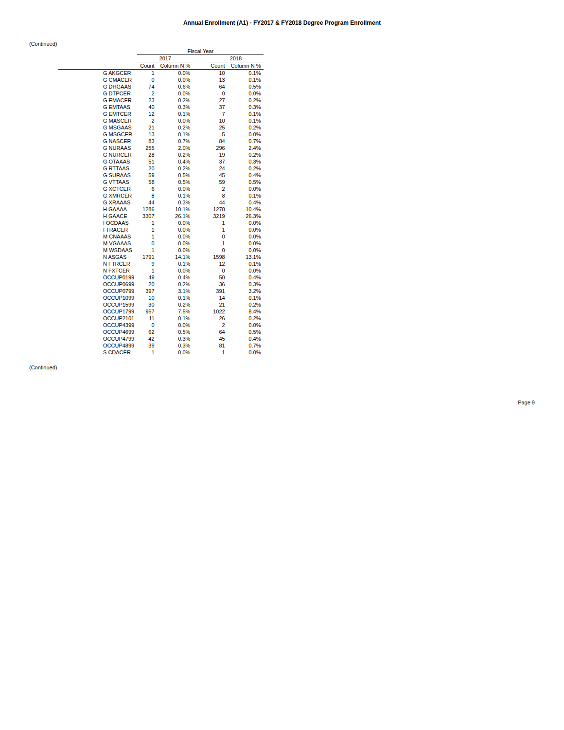Annual Enrollment (A1) - FY2017 & FY2018 Degree Program Enrollment
(Continued)
| | | Fiscal Year |
| --- | --- | --- |
| | | 2017 | | 2018 |
| | | Count | Column N % | | Count | Column N % |
| | G AKGCER | 1 | 0.0% | | 10 | 0.1% |
| | G CMACER | 0 | 0.0% | | 13 | 0.1% |
| | G DHGAAS | 74 | 0.6% | | 64 | 0.5% |
| | G DTPCER | 2 | 0.0% | | 0 | 0.0% |
| | G EMACER | 23 | 0.2% | | 27 | 0.2% |
| | G EMTAAS | 40 | 0.3% | | 37 | 0.3% |
| | G EMTCER | 12 | 0.1% | | 7 | 0.1% |
| | G MASCER | 2 | 0.0% | | 10 | 0.1% |
| | G MSGAAS | 21 | 0.2% | | 25 | 0.2% |
| | G MSGCER | 13 | 0.1% | | 5 | 0.0% |
| | G NASCER | 83 | 0.7% | | 84 | 0.7% |
| | G NURAAS | 255 | 2.0% | | 296 | 2.4% |
| | G NURCER | 28 | 0.2% | | 19 | 0.2% |
| | G OTAAAS | 51 | 0.4% | | 37 | 0.3% |
| | G RTTAAS | 20 | 0.2% | | 24 | 0.2% |
| | G SURAAS | 59 | 0.5% | | 45 | 0.4% |
| | G VTTAAS | 58 | 0.5% | | 59 | 0.5% |
| | G XCTCER | 6 | 0.0% | | 2 | 0.0% |
| | G XMRCER | 8 | 0.1% | | 8 | 0.1% |
| | G XRAAAS | 44 | 0.3% | | 44 | 0.4% |
| | H GAAAA | 1286 | 10.1% | | 1278 | 10.4% |
| | H GAACE | 3307 | 26.1% | | 3219 | 26.3% |
| | I OCDAAS | 1 | 0.0% | | 1 | 0.0% |
| | I TRACER | 1 | 0.0% | | 1 | 0.0% |
| | M CNAAAS | 1 | 0.0% | | 0 | 0.0% |
| | M VGAAAS | 0 | 0.0% | | 1 | 0.0% |
| | M WSDAAS | 1 | 0.0% | | 0 | 0.0% |
| | N ASGAS | 1791 | 14.1% | | 1598 | 13.1% |
| | N FTRCER | 9 | 0.1% | | 12 | 0.1% |
| | N FXTCER | 1 | 0.0% | | 0 | 0.0% |
| | OCCUP0199 | 49 | 0.4% | | 50 | 0.4% |
| | OCCUP0699 | 20 | 0.2% | | 36 | 0.3% |
| | OCCUP0799 | 397 | 3.1% | | 391 | 3.2% |
| | OCCUP1099 | 10 | 0.1% | | 14 | 0.1% |
| | OCCUP1599 | 30 | 0.2% | | 21 | 0.2% |
| | OCCUP1799 | 957 | 7.5% | | 1022 | 8.4% |
| | OCCUP2101 | 11 | 0.1% | | 26 | 0.2% |
| | OCCUP4399 | 0 | 0.0% | | 2 | 0.0% |
| | OCCUP4699 | 62 | 0.5% | | 64 | 0.5% |
| | OCCUP4799 | 42 | 0.3% | | 45 | 0.4% |
| | OCCUP4899 | 39 | 0.3% | | 81 | 0.7% |
| | S CDACER | 1 | 0.0% | | 1 | 0.0% |
(Continued)
Page 9